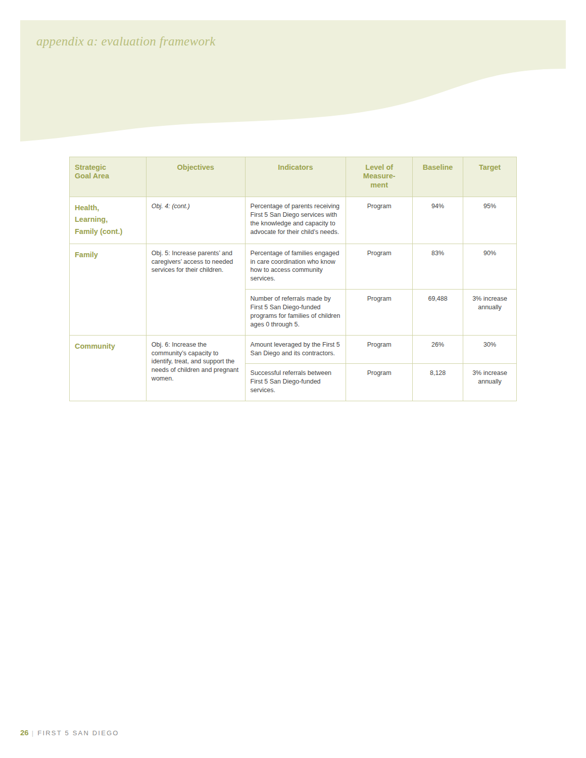appendix a: evaluation framework
| Strategic Goal Area | Objectives | Indicators | Level of Measure- ment | Baseline | Target |
| --- | --- | --- | --- | --- | --- |
| Health, Learning, Family (cont.) | Obj. 4: (cont.) | Percentage of parents receiving First 5 San Diego services with the knowledge and capacity to advocate for their child’s needs. | Program | 94% | 95% |
| Family | Obj. 5: Increase parents’ and caregivers’ access to needed services for their children. | Percentage of families engaged in care coordination who know how to access community services. | Program | 83% | 90% |
| Number of referrals made by First 5 San Diego-funded programs for families of children ages 0 through 5. | Program | 69,488 | 3% increase annually |
| Community | Obj. 6: Increase the community’s capacity to identify, treat, and support the needs of children and pregnant women. | Amount leveraged by the First 5 San Diego and its contractors. | Program | 26% | 30% |
| Successful referrals between First 5 San Diego-funded services. | Program | 8,128 | 3% increase annually |
26|FIRST 5 SAN DIEGO